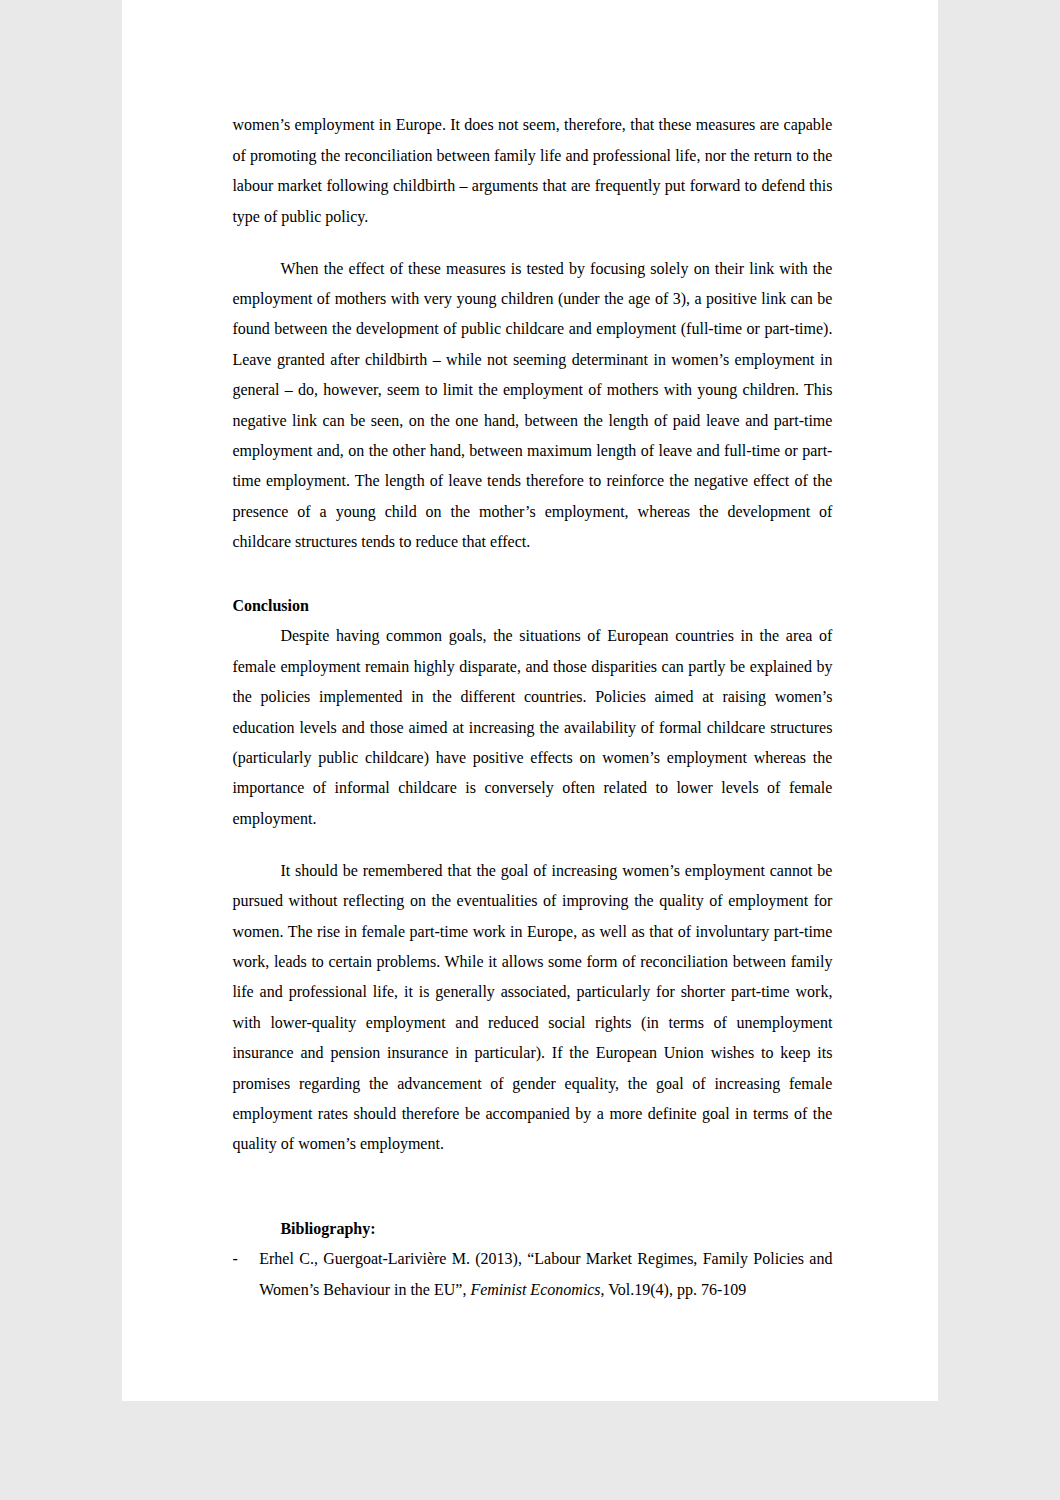women’s employment in Europe. It does not seem, therefore, that these measures are capable of promoting the reconciliation between family life and professional life, nor the return to the labour market following childbirth – arguments that are frequently put forward to defend this type of public policy.
When the effect of these measures is tested by focusing solely on their link with the employment of mothers with very young children (under the age of 3), a positive link can be found between the development of public childcare and employment (full-time or part-time). Leave granted after childbirth – while not seeming determinant in women’s employment in general – do, however, seem to limit the employment of mothers with young children. This negative link can be seen, on the one hand, between the length of paid leave and part-time employment and, on the other hand, between maximum length of leave and full-time or part-time employment. The length of leave tends therefore to reinforce the negative effect of the presence of a young child on the mother’s employment, whereas the development of childcare structures tends to reduce that effect.
Conclusion
Despite having common goals, the situations of European countries in the area of female employment remain highly disparate, and those disparities can partly be explained by the policies implemented in the different countries. Policies aimed at raising women’s education levels and those aimed at increasing the availability of formal childcare structures (particularly public childcare) have positive effects on women’s employment whereas the importance of informal childcare is conversely often related to lower levels of female employment.
It should be remembered that the goal of increasing women’s employment cannot be pursued without reflecting on the eventualities of improving the quality of employment for women. The rise in female part-time work in Europe, as well as that of involuntary part-time work, leads to certain problems. While it allows some form of reconciliation between family life and professional life, it is generally associated, particularly for shorter part-time work, with lower-quality employment and reduced social rights (in terms of unemployment insurance and pension insurance in particular). If the European Union wishes to keep its promises regarding the advancement of gender equality, the goal of increasing female employment rates should therefore be accompanied by a more definite goal in terms of the quality of women’s employment.
Bibliography:
Erhel C., Guergoat-Larivière M. (2013), “Labour Market Regimes, Family Policies and Women’s Behaviour in the EU”, Feminist Economics, Vol.19(4), pp. 76-109